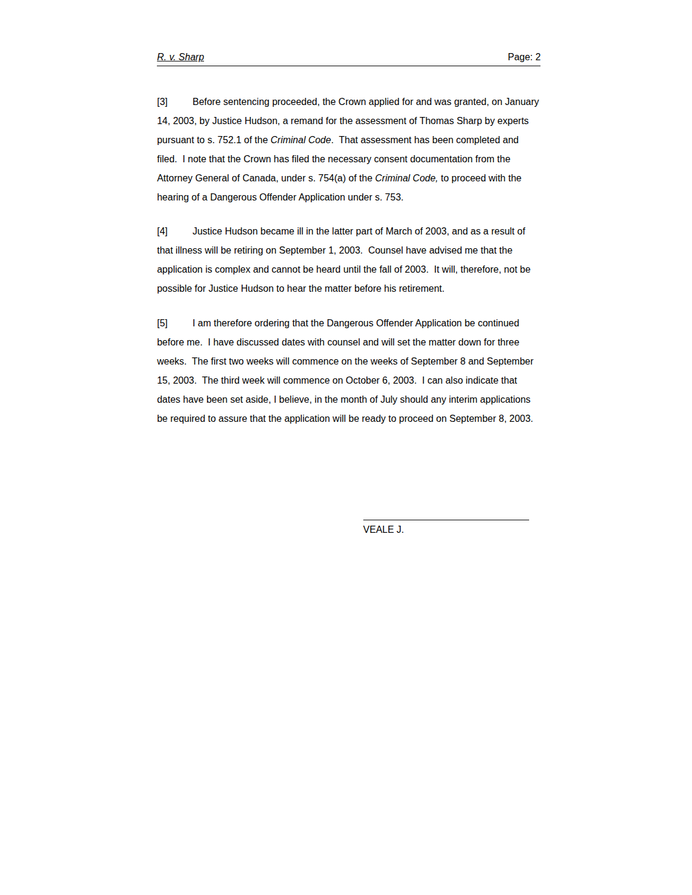R. v. Sharp Page: 2
[3] Before sentencing proceeded, the Crown applied for and was granted, on January 14, 2003, by Justice Hudson, a remand for the assessment of Thomas Sharp by experts pursuant to s. 752.1 of the Criminal Code. That assessment has been completed and filed. I note that the Crown has filed the necessary consent documentation from the Attorney General of Canada, under s. 754(a) of the Criminal Code, to proceed with the hearing of a Dangerous Offender Application under s. 753.
[4] Justice Hudson became ill in the latter part of March of 2003, and as a result of that illness will be retiring on September 1, 2003. Counsel have advised me that the application is complex and cannot be heard until the fall of 2003. It will, therefore, not be possible for Justice Hudson to hear the matter before his retirement.
[5] I am therefore ordering that the Dangerous Offender Application be continued before me. I have discussed dates with counsel and will set the matter down for three weeks. The first two weeks will commence on the weeks of September 8 and September 15, 2003. The third week will commence on October 6, 2003. I can also indicate that dates have been set aside, I believe, in the month of July should any interim applications be required to assure that the application will be ready to proceed on September 8, 2003.
VEALE J.